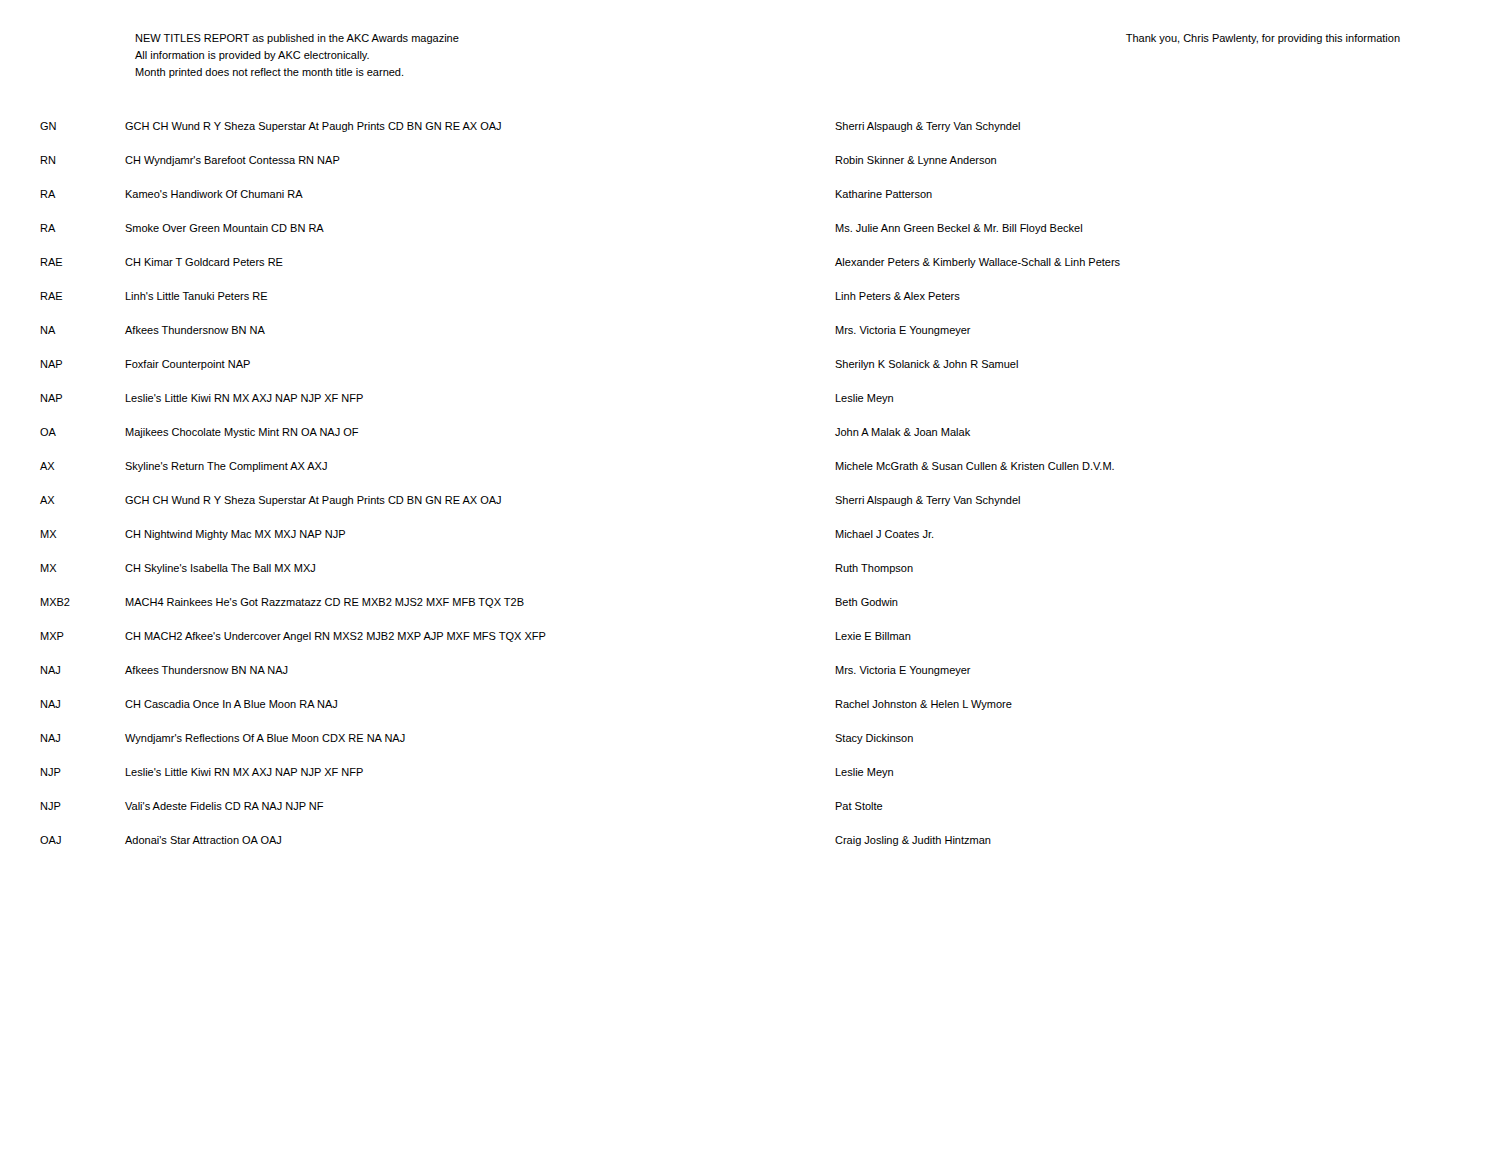NEW TITLES REPORT as published in the AKC Awards magazine
All information is provided by AKC electronically.
Month printed does not reflect the month title is earned.
Thank you, Chris Pawlenty, for providing this information
| GN | GCH CH Wund R Y Sheza Superstar At Paugh Prints CD BN GN RE AX OAJ | Sherri Alspaugh & Terry Van Schyndel |
| RN | CH Wyndjamr's Barefoot Contessa RN NAP | Robin Skinner & Lynne Anderson |
| RA | Kameo's Handiwork Of Chumani RA | Katharine Patterson |
| RA | Smoke Over Green Mountain CD BN RA | Ms. Julie Ann Green Beckel & Mr. Bill Floyd Beckel |
| RAE | CH Kimar T Goldcard Peters RE | Alexander Peters & Kimberly Wallace-Schall & Linh Peters |
| RAE | Linh's Little Tanuki Peters RE | Linh Peters & Alex Peters |
| NA | Afkees Thundersnow BN NA | Mrs. Victoria E Youngmeyer |
| NAP | Foxfair Counterpoint NAP | Sherilyn K Solanick & John R Samuel |
| NAP | Leslie's Little Kiwi RN MX AXJ NAP NJP XF NFP | Leslie Meyn |
| OA | Majikees Chocolate Mystic Mint RN OA NAJ OF | John A Malak & Joan Malak |
| AX | Skyline's Return The Compliment AX AXJ | Michele McGrath & Susan Cullen & Kristen Cullen D.V.M. |
| AX | GCH CH Wund R Y Sheza Superstar At Paugh Prints CD BN GN RE AX OAJ | Sherri Alspaugh & Terry Van Schyndel |
| MX | CH Nightwind Mighty Mac MX MXJ NAP NJP | Michael J Coates Jr. |
| MX | CH Skyline's Isabella The Ball MX MXJ | Ruth Thompson |
| MXB2 | MACH4 Rainkees He's Got Razzmatazz CD RE MXB2 MJS2 MXF MFB TQX T2B | Beth Godwin |
| MXP | CH MACH2 Afkee's Undercover Angel RN MXS2 MJB2 MXP AJP MXF MFS TQX XFP | Lexie E Billman |
| NAJ | Afkees Thundersnow BN NA NAJ | Mrs. Victoria E Youngmeyer |
| NAJ | CH Cascadia Once In A Blue Moon RA NAJ | Rachel Johnston & Helen L Wymore |
| NAJ | Wyndjamr's Reflections Of A Blue Moon CDX RE NA NAJ | Stacy Dickinson |
| NJP | Leslie's Little Kiwi RN MX AXJ NAP NJP XF NFP | Leslie Meyn |
| NJP | Vali's Adeste Fidelis CD RA NAJ NJP NF | Pat Stolte |
| OAJ | Adonai's Star Attraction OA OAJ | Craig Josling & Judith Hintzman |